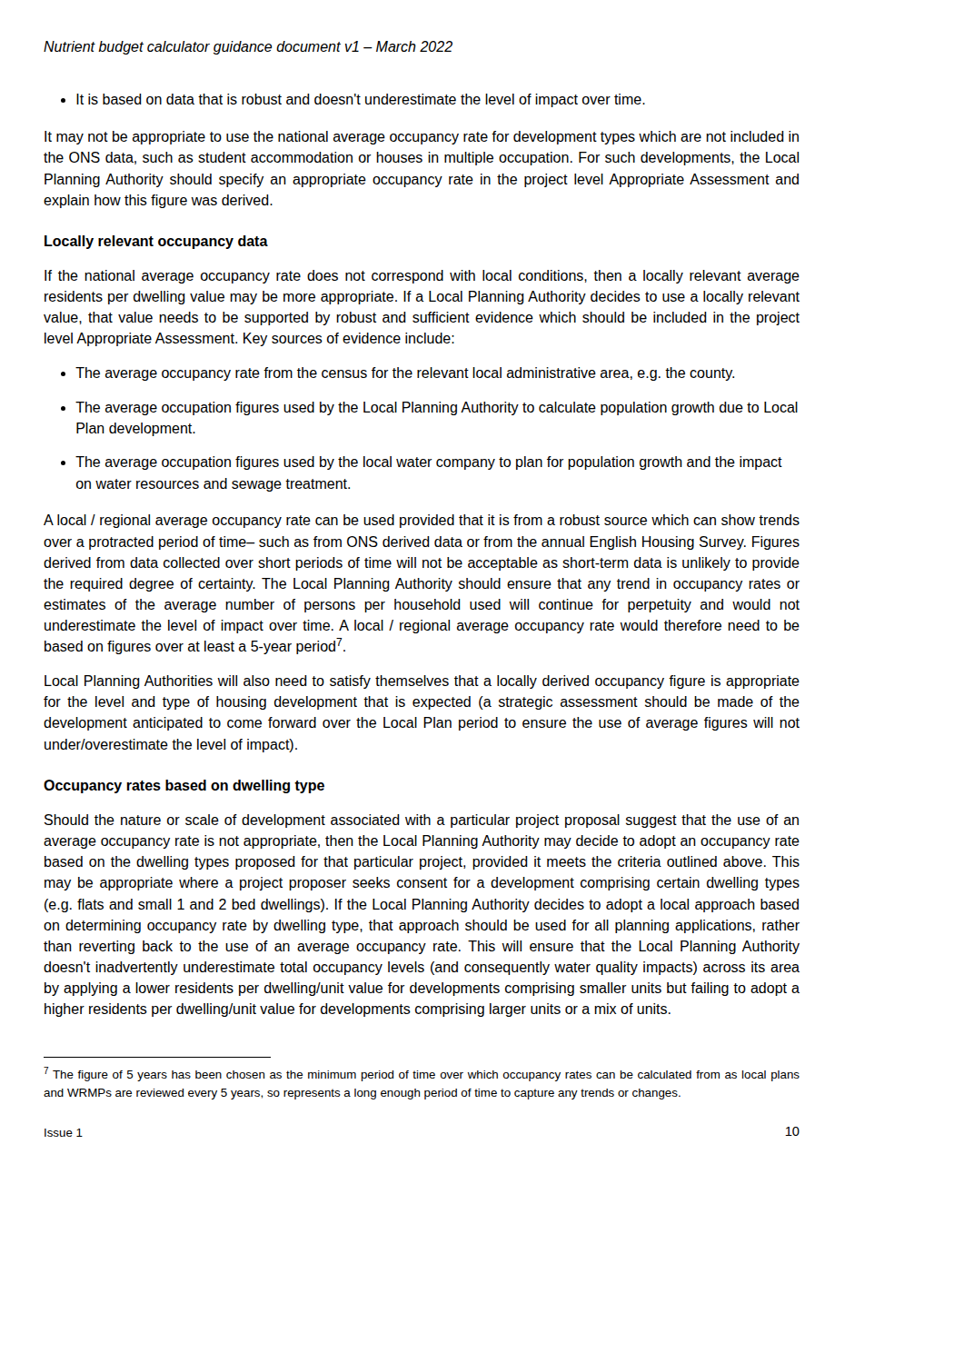Nutrient budget calculator guidance document v1 – March 2022
It is based on data that is robust and doesn't underestimate the level of impact over time.
It may not be appropriate to use the national average occupancy rate for development types which are not included in the ONS data, such as student accommodation or houses in multiple occupation. For such developments, the Local Planning Authority should specify an appropriate occupancy rate in the project level Appropriate Assessment and explain how this figure was derived.
Locally relevant occupancy data
If the national average occupancy rate does not correspond with local conditions, then a locally relevant average residents per dwelling value may be more appropriate. If a Local Planning Authority decides to use a locally relevant value, that value needs to be supported by robust and sufficient evidence which should be included in the project level Appropriate Assessment. Key sources of evidence include:
The average occupancy rate from the census for the relevant local administrative area, e.g. the county.
The average occupation figures used by the Local Planning Authority to calculate population growth due to Local Plan development.
The average occupation figures used by the local water company to plan for population growth and the impact on water resources and sewage treatment.
A local / regional average occupancy rate can be used provided that it is from a robust source which can show trends over a protracted period of time– such as from ONS derived data or from the annual English Housing Survey. Figures derived from data collected over short periods of time will not be acceptable as short-term data is unlikely to provide the required degree of certainty. The Local Planning Authority should ensure that any trend in occupancy rates or estimates of the average number of persons per household used will continue for perpetuity and would not underestimate the level of impact over time. A local / regional average occupancy rate would therefore need to be based on figures over at least a 5-year period7.
Local Planning Authorities will also need to satisfy themselves that a locally derived occupancy figure is appropriate for the level and type of housing development that is expected (a strategic assessment should be made of the development anticipated to come forward over the Local Plan period to ensure the use of average figures will not under/overestimate the level of impact).
Occupancy rates based on dwelling type
Should the nature or scale of development associated with a particular project proposal suggest that the use of an average occupancy rate is not appropriate, then the Local Planning Authority may decide to adopt an occupancy rate based on the dwelling types proposed for that particular project, provided it meets the criteria outlined above. This may be appropriate where a project proposer seeks consent for a development comprising certain dwelling types (e.g. flats and small 1 and 2 bed dwellings). If the Local Planning Authority decides to adopt a local approach based on determining occupancy rate by dwelling type, that approach should be used for all planning applications, rather than reverting back to the use of an average occupancy rate. This will ensure that the Local Planning Authority doesn't inadvertently underestimate total occupancy levels (and consequently water quality impacts) across its area by applying a lower residents per dwelling/unit value for developments comprising smaller units but failing to adopt a higher residents per dwelling/unit value for developments comprising larger units or a mix of units.
7 The figure of 5 years has been chosen as the minimum period of time over which occupancy rates can be calculated from as local plans and WRMPs are reviewed every 5 years, so represents a long enough period of time to capture any trends or changes.
Issue 1 10